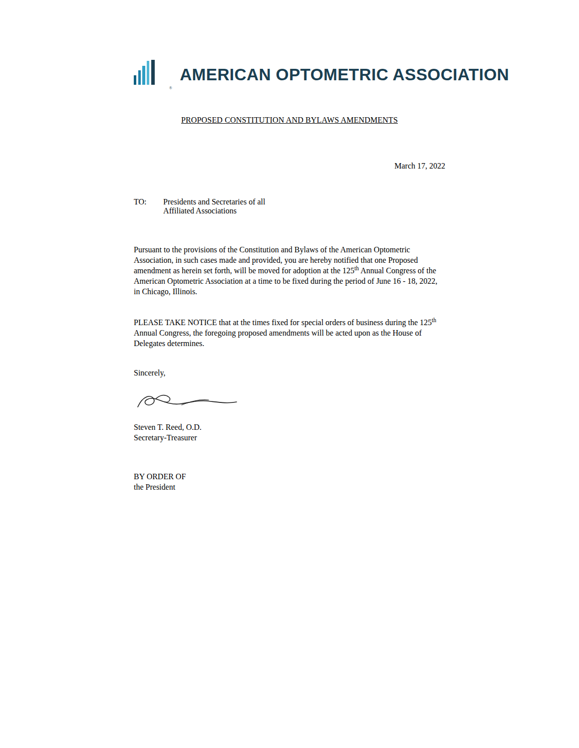® AMERICAN OPTOMETRIC ASSOCIATION
PROPOSED CONSTITUTION AND BYLAWS AMENDMENTS
March 17, 2022
| TO: | Presidents and Secretaries of all Affiliated Associations |
Pursuant to the provisions of the Constitution and Bylaws of the American Optometric Association, in such cases made and provided, you are hereby notified that one Proposed amendment as herein set forth, will be moved for adoption at the 125th Annual Congress of the American Optometric Association at a time to be fixed during the period of June 16 - 18, 2022, in Chicago, Illinois.
PLEASE TAKE NOTICE that at the times fixed for special orders of business during the 125th Annual Congress, the foregoing proposed amendments will be acted upon as the House of Delegates determines.
Sincerely,
Steven T. Reed, O.D.
Secretary-Treasurer
BY ORDER OF
the President